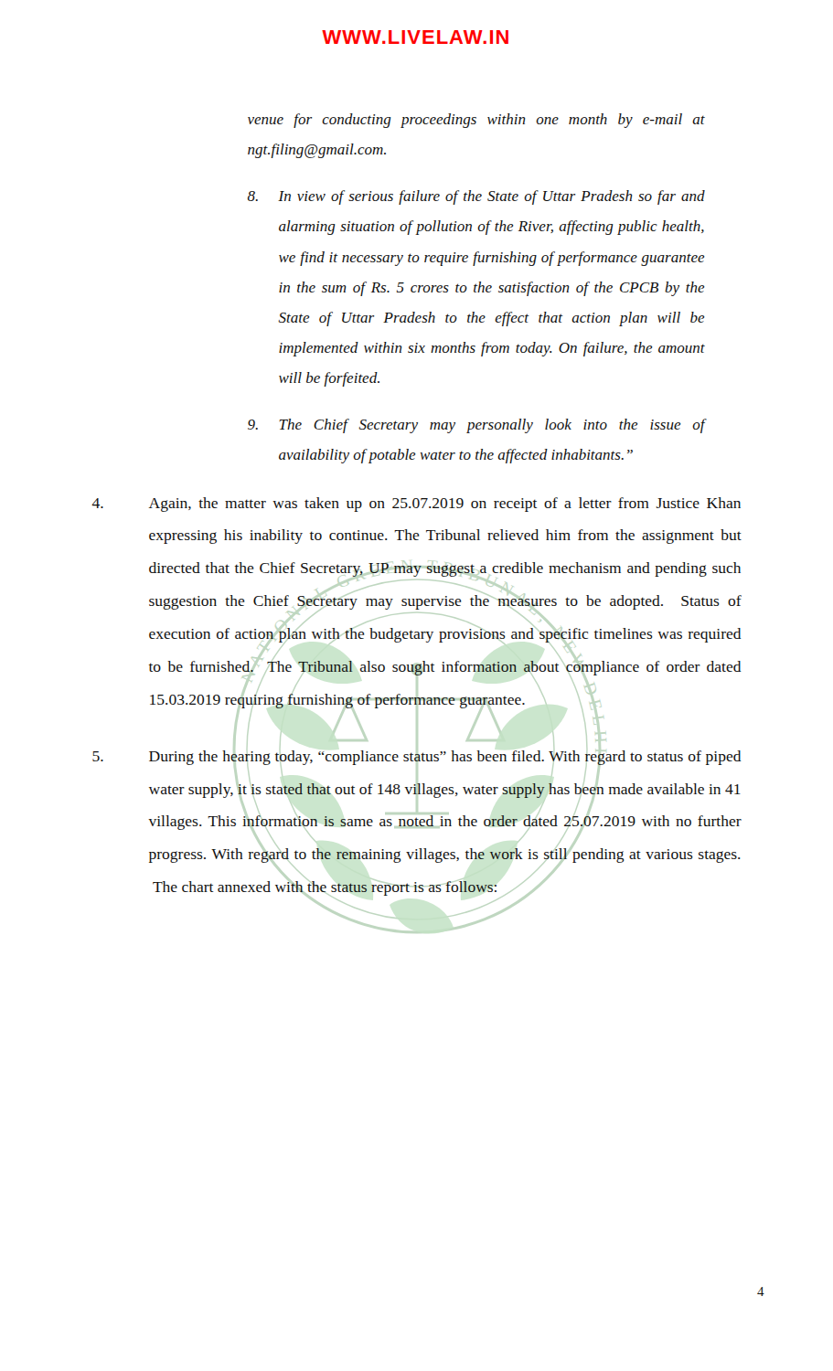WWW.LIVELAW.IN
NATIONAL GREEN TRIBUNAL, NEW DELHI
venue for conducting proceedings within one month by e-mail at ngt.filing@gmail.com.
8.
In view of serious failure of the State of Uttar Pradesh so far and alarming situation of pollution of the River, affecting public health, we find it necessary to require furnishing of performance guarantee in the sum of Rs. 5 crores to the satisfaction of the CPCB by the State of Uttar Pradesh to the effect that action plan will be implemented within six months from today. On failure, the amount will be forfeited.
9.
The Chief Secretary may personally look into the issue of availability of potable water to the affected inhabitants.”
4.
Again, the matter was taken up on 25.07.2019 on receipt of a letter from Justice Khan expressing his inability to continue. The Tribunal relieved him from the assignment but directed that the Chief Secretary, UP may suggest a credible mechanism and pending such suggestion the Chief Secretary may supervise the measures to be adopted. Status of execution of action plan with the budgetary provisions and specific timelines was required to be furnished. The Tribunal also sought information about compliance of order dated 15.03.2019 requiring furnishing of performance guarantee.
5.
During the hearing today, “compliance status” has been filed. With regard to status of piped water supply, it is stated that out of 148 villages, water supply has been made available in 41 villages. This information is same as noted in the order dated 25.07.2019 with no further progress. With regard to the remaining villages, the work is still pending at various stages. The chart annexed with the status report is as follows:
4